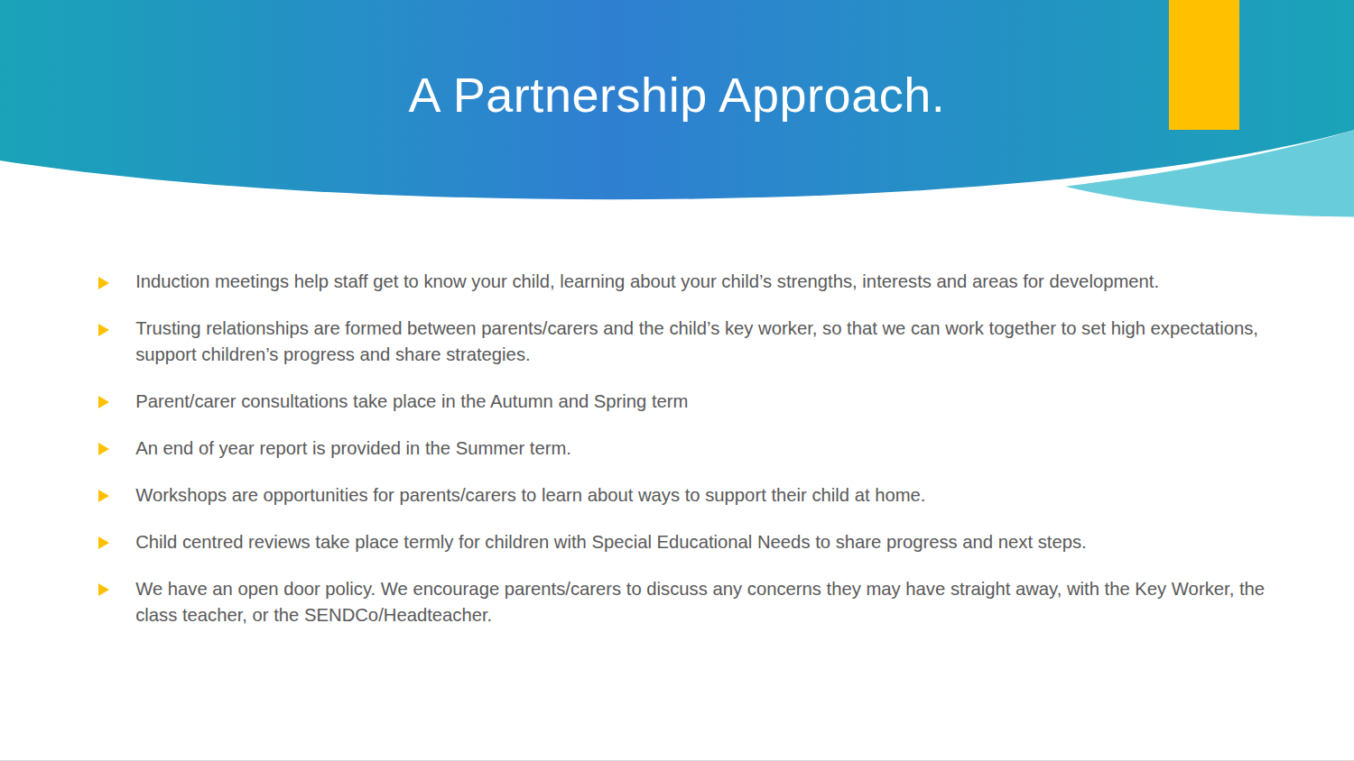A Partnership Approach.
Induction meetings help staff get to know your child, learning about your child’s strengths, interests and areas for development.
Trusting relationships are formed between parents/carers and the child’s key worker, so that we can work together to set high expectations, support children’s progress and share strategies.
Parent/carer consultations take place in the Autumn and Spring term
An end of year report is provided in the Summer term.
Workshops are opportunities for parents/carers to learn about ways to support their child at home.
Child centred reviews take place termly for children with Special Educational Needs to share progress and next steps.
We have an open door policy. We encourage parents/carers to discuss any concerns they may have straight away, with the Key Worker, the class teacher, or the SENDCo/Headteacher.